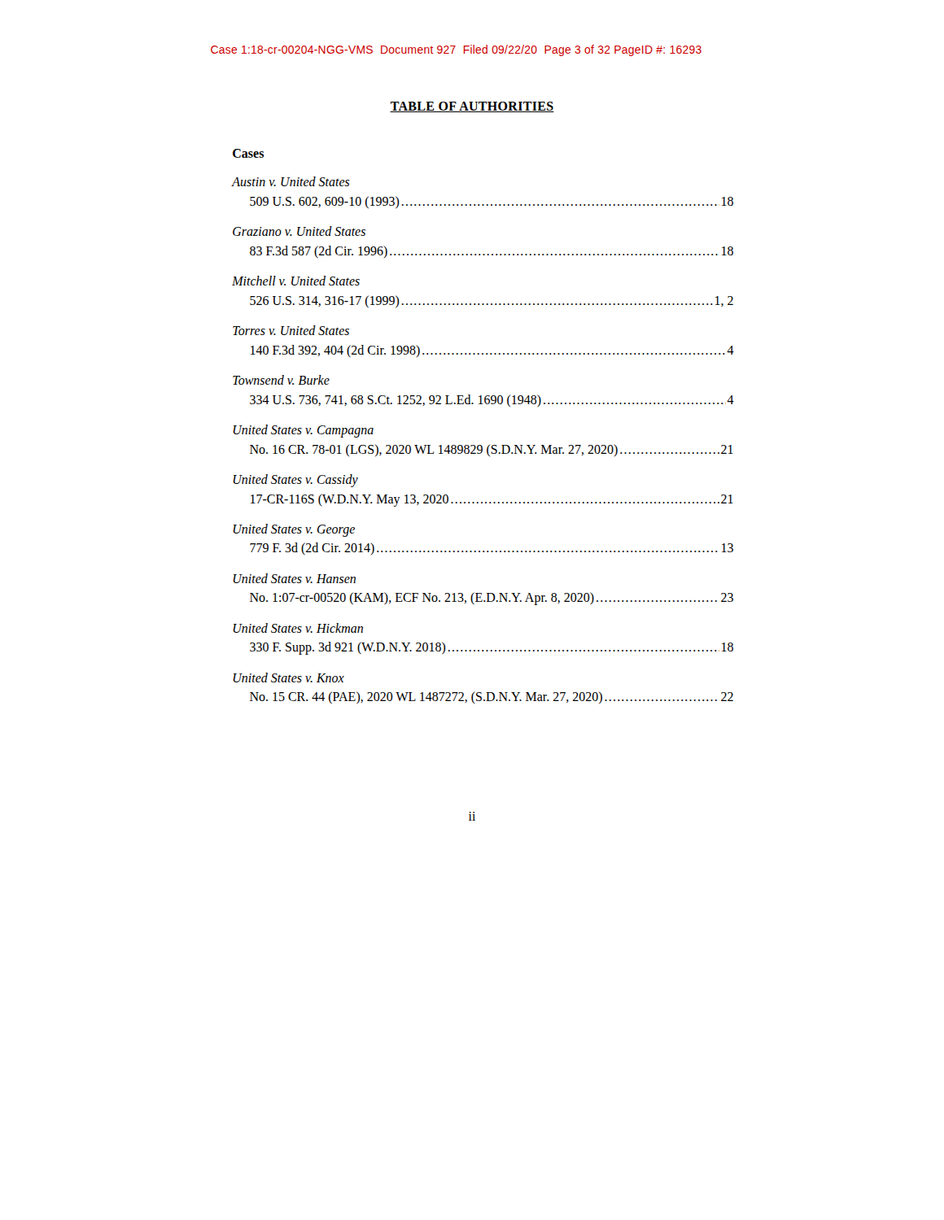Case 1:18-cr-00204-NGG-VMS Document 927 Filed 09/22/20 Page 3 of 32 PageID #: 16293
TABLE OF AUTHORITIES
Cases
Austin v. United States
509 U.S. 602, 609-10 (1993) ................................................................................................. 18
Graziano v. United States
83 F.3d 587 (2d Cir. 1996) ................................................................................................... 18
Mitchell v. United States
526 U.S. 314, 316-17 (1999) ............................................................................................. 1, 2
Torres v. United States
140 F.3d 392, 404 (2d Cir. 1998) ......................................................................................... 4
Townsend v. Burke
334 U.S. 736, 741, 68 S.Ct. 1252, 92 L.Ed. 1690 (1948) ..................................................... 4
United States v. Campagna
No. 16 CR. 78-01 (LGS), 2020 WL 1489829 (S.D.N.Y. Mar. 27, 2020) .......................... 21
United States v. Cassidy
17-CR-116S (W.D.N.Y. May 13, 2020 ............................................................................. 21
United States v. George
779 F. 3d (2d Cir. 2014) ..................................................................................................... 13
United States v. Hansen
No. 1:07-cr-00520 (KAM), ECF No. 213, (E.D.N.Y. Apr. 8, 2020) ................................. 23
United States v. Hickman
330 F. Supp. 3d 921 (W.D.N.Y. 2018) ............................................................................. 18
United States v. Knox
No. 15 CR. 44 (PAE), 2020 WL 1487272, (S.D.N.Y. Mar. 27, 2020) ............................... 22
ii